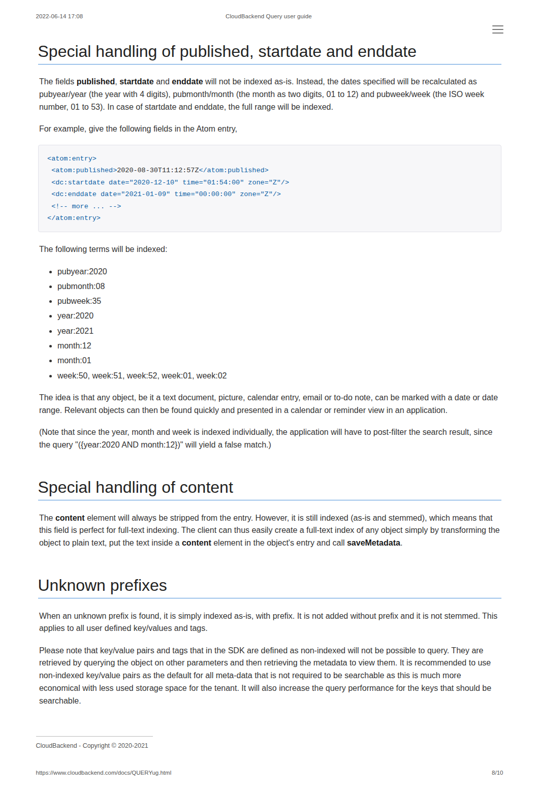2022-06-14 17:08 CloudBackend Query user guide
Special handling of published, startdate and enddate
The fields published, startdate and enddate will not be indexed as-is. Instead, the dates specified will be recalculated as pubyear/year (the year with 4 digits), pubmonth/month (the month as two digits, 01 to 12) and pubweek/week (the ISO week number, 01 to 53). In case of startdate and enddate, the full range will be indexed.
For example, give the following fields in the Atom entry,
<atom:entry>
 <atom:published>2020-08-30T11:12:57Z</atom:published>
 <dc:startdate date="2020-12-10" time="01:54:00" zone="Z"/>
 <dc:enddate date="2021-01-09" time="00:00:00" zone="Z"/>
 <!-- more ... -->
</atom:entry>
The following terms will be indexed:
pubyear:2020
pubmonth:08
pubweek:35
year:2020
year:2021
month:12
month:01
week:50, week:51, week:52, week:01, week:02
The idea is that any object, be it a text document, picture, calendar entry, email or to-do note, can be marked with a date or date range. Relevant objects can then be found quickly and presented in a calendar or reminder view in an application.
(Note that since the year, month and week is indexed individually, the application will have to post-filter the search result, since the query "({year:2020 AND month:12})" will yield a false match.)
Special handling of content
The content element will always be stripped from the entry. However, it is still indexed (as-is and stemmed), which means that this field is perfect for full-text indexing. The client can thus easily create a full-text index of any object simply by transforming the object to plain text, put the text inside a content element in the object's entry and call saveMetadata.
Unknown prefixes
When an unknown prefix is found, it is simply indexed as-is, with prefix. It is not added without prefix and it is not stemmed. This applies to all user defined key/values and tags.
Please note that key/value pairs and tags that in the SDK are defined as non-indexed will not be possible to query. They are retrieved by querying the object on other parameters and then retrieving the metadata to view them. It is recommended to use non-indexed key/value pairs as the default for all meta-data that is not required to be searchable as this is much more economical with less used storage space for the tenant. It will also increase the query performance for the keys that should be searchable.
CloudBackend - Copyright © 2020-2021
https://www.cloudbackend.com/docs/QUERYug.html 8/10